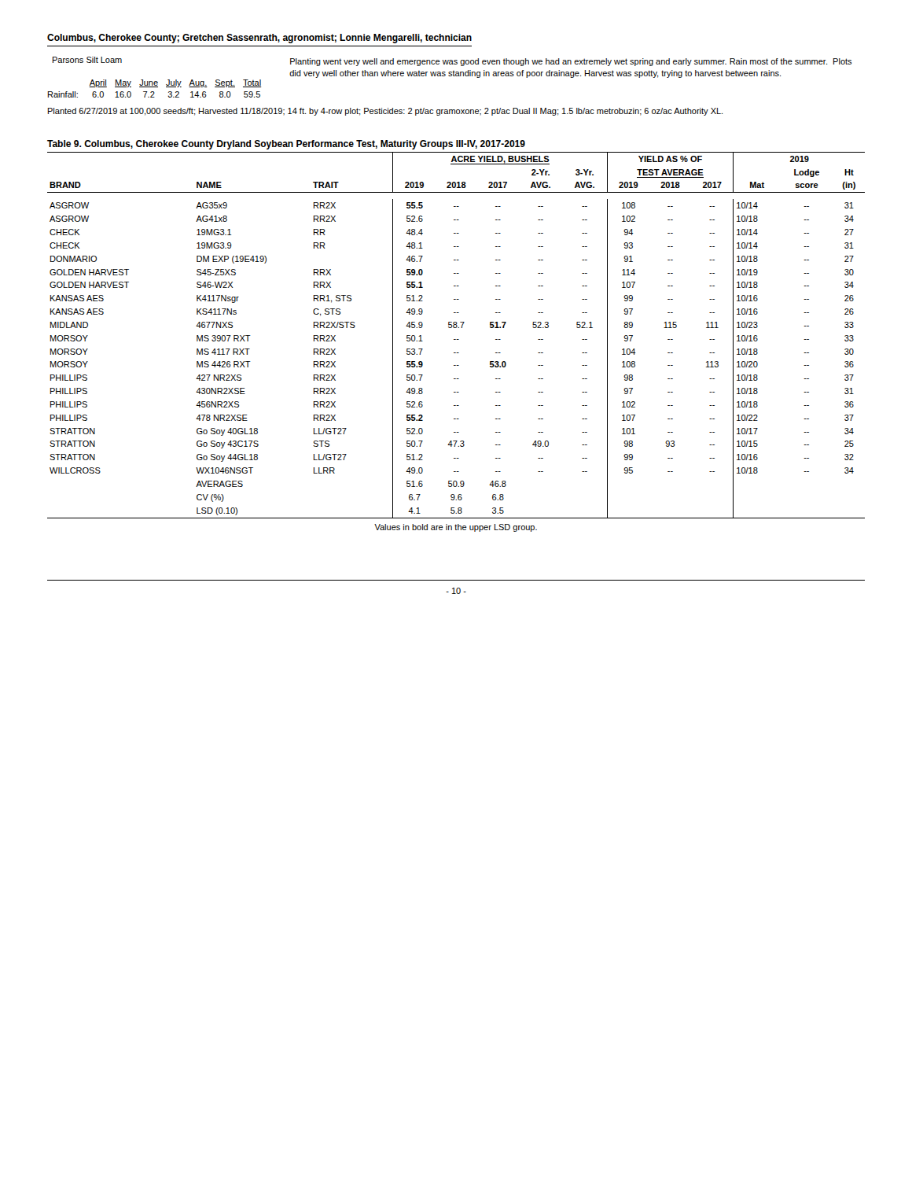Columbus, Cherokee County; Gretchen Sassenrath, agronomist; Lonnie Mengarelli, technician
Parsons Silt Loam
| | April | May | June | July | Aug. | Sept. | Total |
| --- | --- | --- | --- | --- | --- | --- | --- |
| Rainfall: | 6.0 | 16.0 | 7.2 | 3.2 | 14.6 | 8.0 | 59.5 |
Planting went very well and emergence was good even though we had an extremely wet spring and early summer. Rain most of the summer. Plots did very well other than where water was standing in areas of poor drainage. Harvest was spotty, trying to harvest between rains.
Planted 6/27/2019 at 100,000 seeds/ft; Harvested 11/18/2019; 14 ft. by 4-row plot; Pesticides: 2 pt/ac gramoxone; 2 pt/ac Dual II Mag; 1.5 lb/ac metrobuzin; 6 oz/ac Authority XL.
Table 9. Columbus, Cherokee County Dryland Soybean Performance Test, Maturity Groups III-IV, 2017-2019
| | | | ACRE YIELD, BUSHELS | YIELD AS % OF | 2019 |
| --- | --- | --- | --- | --- | --- |
| | | | | | | 2-Yr. | 3-Yr. | TEST AVERAGE | | Lodge | Ht |
| BRAND | NAME | TRAIT | 2019 | 2018 | 2017 | AVG. | AVG. | 2019 | 2018 | 2017 | Mat | score | (in) |
| ASGROW | AG35x9 | RR2X | 55.5 | -- | -- | -- | -- | 108 | -- | -- | 10/14 | -- | 31 |
| ASGROW | AG41x8 | RR2X | 52.6 | -- | -- | -- | -- | 102 | -- | -- | 10/18 | -- | 34 |
| CHECK | 19MG3.1 | RR | 48.4 | -- | -- | -- | -- | 94 | -- | -- | 10/14 | -- | 27 |
| CHECK | 19MG3.9 | RR | 48.1 | -- | -- | -- | -- | 93 | -- | -- | 10/14 | -- | 31 |
| DONMARIO | DM EXP (19E419) | 46.7 | -- | -- | -- | -- | 91 | -- | -- | 10/18 | -- | 27 |
| GOLDEN HARVEST | S45-Z5XS | RRX | 59.0 | -- | -- | -- | -- | 114 | -- | -- | 10/19 | -- | 30 |
| GOLDEN HARVEST | S46-W2X | RRX | 55.1 | -- | -- | -- | -- | 107 | -- | -- | 10/18 | -- | 34 |
| KANSAS AES | K4117Nsgr | RR1, STS | 51.2 | -- | -- | -- | -- | 99 | -- | -- | 10/16 | -- | 26 |
| KANSAS AES | KS4117Ns | C, STS | 49.9 | -- | -- | -- | -- | 97 | -- | -- | 10/16 | -- | 26 |
| MIDLAND | 4677NXS | RR2X/STS | 45.9 | 58.7 | 51.7 | 52.3 | 52.1 | 89 | 115 | 111 | 10/23 | -- | 33 |
| MORSOY | MS 3907 RXT | RR2X | 50.1 | -- | -- | -- | -- | 97 | -- | -- | 10/16 | -- | 33 |
| MORSOY | MS 4117 RXT | RR2X | 53.7 | -- | -- | -- | -- | 104 | -- | -- | 10/18 | -- | 30 |
| MORSOY | MS 4426 RXT | RR2X | 55.9 | -- | 53.0 | -- | -- | 108 | -- | 113 | 10/20 | -- | 36 |
| PHILLIPS | 427 NR2XS | RR2X | 50.7 | -- | -- | -- | -- | 98 | -- | -- | 10/18 | -- | 37 |
| PHILLIPS | 430NR2XSE | RR2X | 49.8 | -- | -- | -- | -- | 97 | -- | -- | 10/18 | -- | 31 |
| PHILLIPS | 456NR2XS | RR2X | 52.6 | -- | -- | -- | -- | 102 | -- | -- | 10/18 | -- | 36 |
| PHILLIPS | 478 NR2XSE | RR2X | 55.2 | -- | -- | -- | -- | 107 | -- | -- | 10/22 | -- | 37 |
| STRATTON | Go Soy 40GL18 | LL/GT27 | 52.0 | -- | -- | -- | -- | 101 | -- | -- | 10/17 | -- | 34 |
| STRATTON | Go Soy 43C17S | STS | 50.7 | 47.3 | -- | 49.0 | -- | 98 | 93 | -- | 10/15 | -- | 25 |
| STRATTON | Go Soy 44GL18 | LL/GT27 | 51.2 | -- | -- | -- | -- | 99 | -- | -- | 10/16 | -- | 32 |
| WILLCROSS | WX1046NSGT | LLRR | 49.0 | -- | -- | -- | -- | 95 | -- | -- | 10/18 | -- | 34 |
| | AVERAGES | 51.6 | 50.9 | 46.8 | | | | | | | | |
| | CV (%) | 6.7 | 9.6 | 6.8 | | | | | | | | |
| | LSD (0.10) | 4.1 | 5.8 | 3.5 | | | | | | | | |
Values in bold are in the upper LSD group.
- 10 -